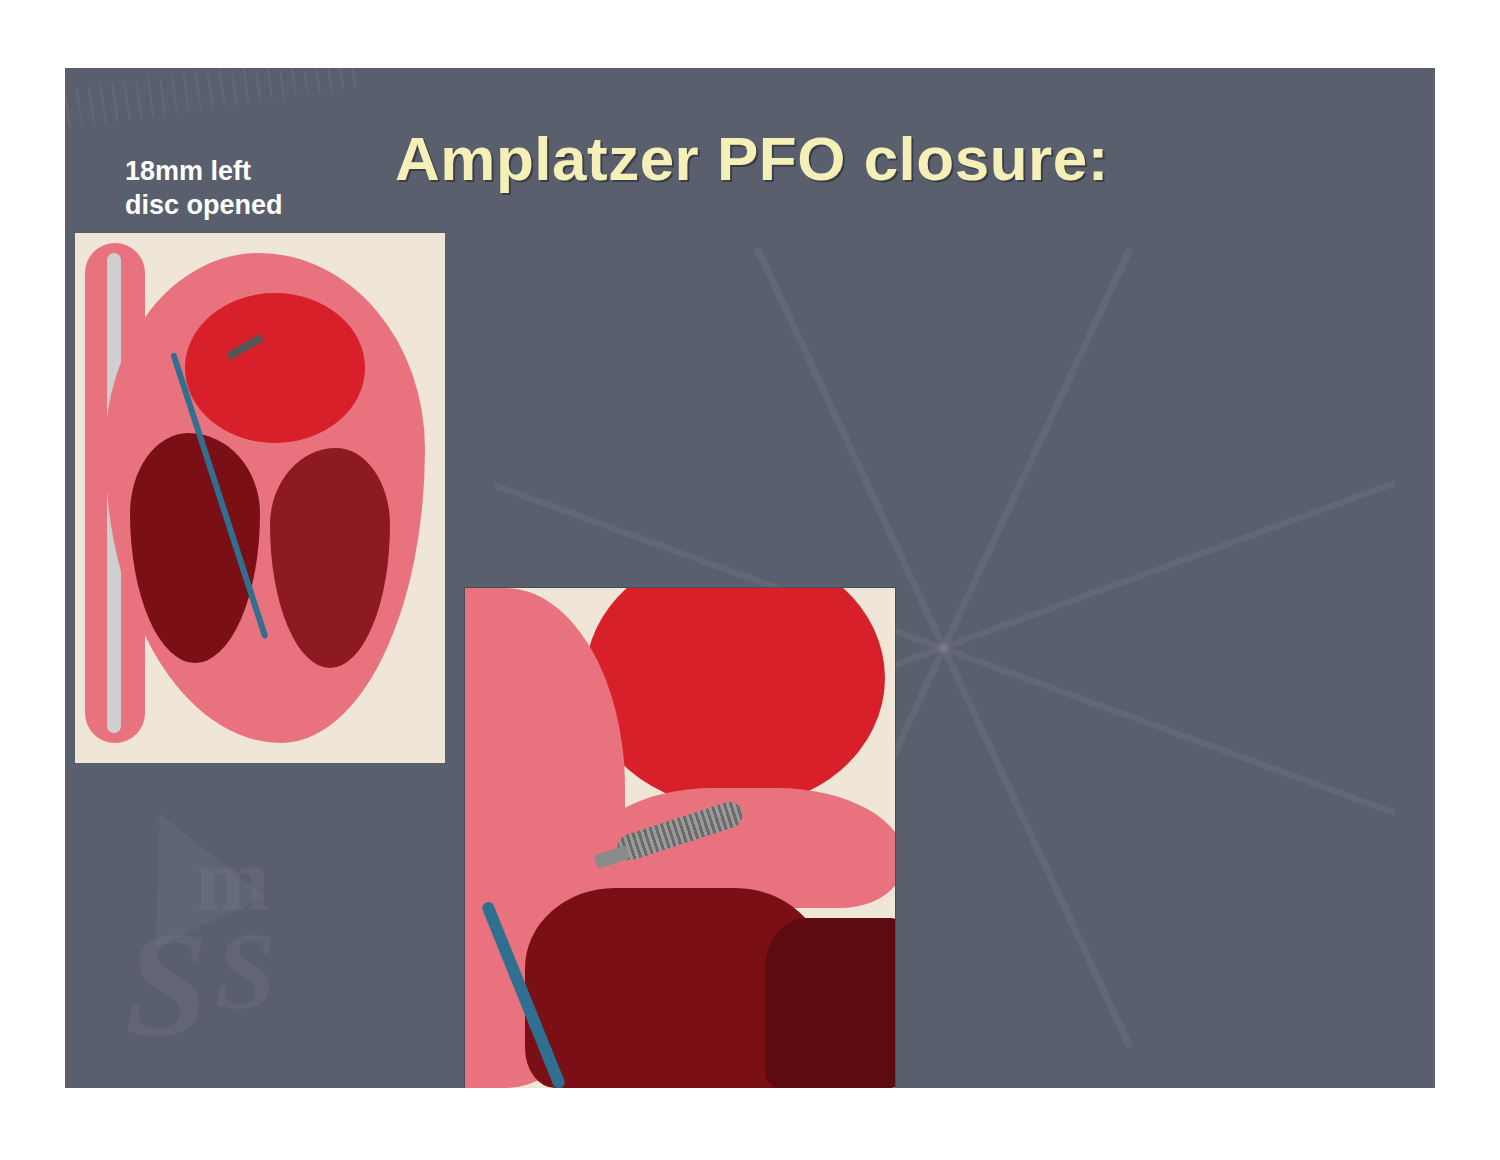m
S
S
Amplatzer PFO closure:
18mm left
disc opened